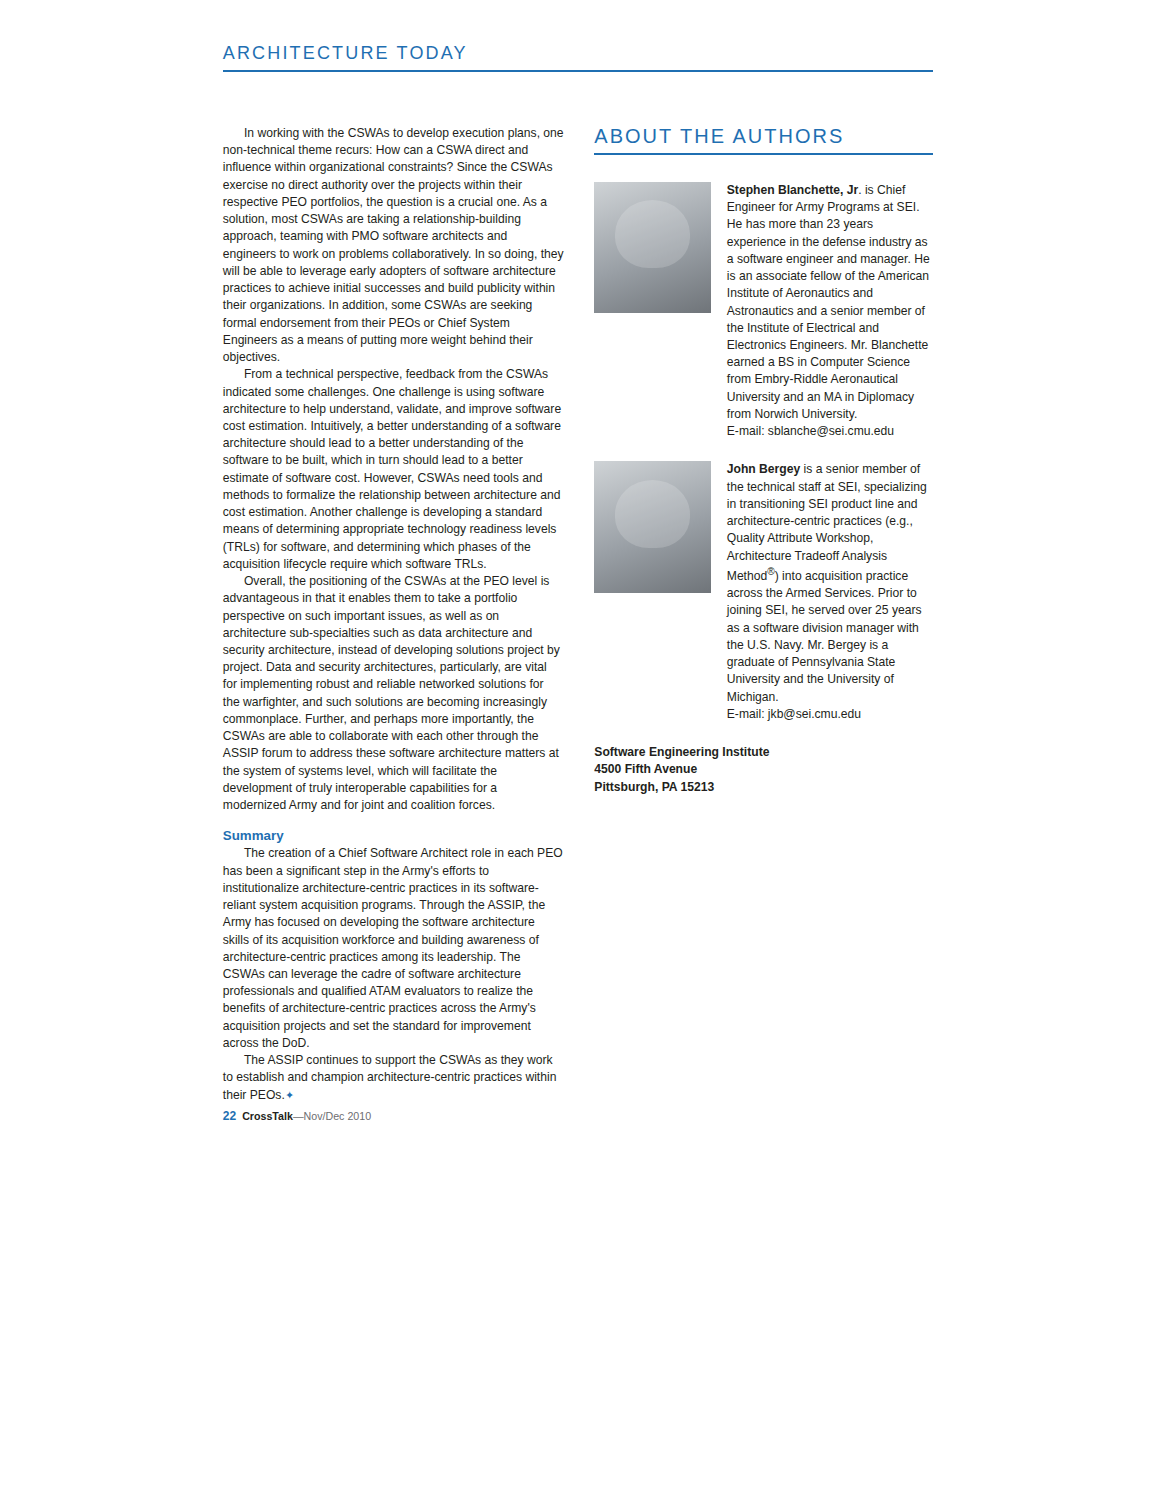Architecture Today
In working with the CSWAs to develop execution plans, one non-technical theme recurs: How can a CSWA direct and influence within organizational constraints? Since the CSWAs exercise no direct authority over the projects within their respective PEO portfolios, the question is a crucial one. As a solution, most CSWAs are taking a relationship-building approach, teaming with PMO software architects and engineers to work on problems collaboratively. In so doing, they will be able to leverage early adopters of software architecture practices to achieve initial successes and build publicity within their organizations. In addition, some CSWAs are seeking formal endorsement from their PEOs or Chief System Engineers as a means of putting more weight behind their objectives.
From a technical perspective, feedback from the CSWAs indicated some challenges. One challenge is using software architecture to help understand, validate, and improve software cost estimation. Intuitively, a better understanding of a software architecture should lead to a better understanding of the software to be built, which in turn should lead to a better estimate of software cost. However, CSWAs need tools and methods to formalize the relationship between architecture and cost estimation. Another challenge is developing a standard means of determining appropriate technology readiness levels (TRLs) for software, and determining which phases of the acquisition lifecycle require which software TRLs.
Overall, the positioning of the CSWAs at the PEO level is advantageous in that it enables them to take a portfolio perspective on such important issues, as well as on architecture sub-specialties such as data architecture and security architecture, instead of developing solutions project by project. Data and security architectures, particularly, are vital for implementing robust and reliable networked solutions for the warfighter, and such solutions are becoming increasingly commonplace. Further, and perhaps more importantly, the CSWAs are able to collaborate with each other through the ASSIP forum to address these software architecture matters at the system of systems level, which will facilitate the development of truly interoperable capabilities for a modernized Army and for joint and coalition forces.
Summary
The creation of a Chief Software Architect role in each PEO has been a significant step in the Army's efforts to institutionalize architecture-centric practices in its software-reliant system acquisition programs. Through the ASSIP, the Army has focused on developing the software architecture skills of its acquisition workforce and building awareness of architecture-centric practices among its leadership. The CSWAs can leverage the cadre of software architecture professionals and qualified ATAM evaluators to realize the benefits of architecture-centric practices across the Army's acquisition projects and set the standard for improvement across the DoD.
The ASSIP continues to support the CSWAs as they work to establish and champion architecture-centric practices within their PEOs.✦
About the Authors
Stephen Blanchette, Jr. is Chief Engineer for Army Programs at SEI. He has more than 23 years experience in the defense industry as a software engineer and manager. He is an associate fellow of the American Institute of Aeronautics and Astronautics and a senior member of the Institute of Electrical and Electronics Engineers. Mr. Blanchette earned a BS in Computer Science from Embry-Riddle Aeronautical University and an MA in Diplomacy from Norwich University.
E-mail: sblanche@sei.cmu.edu
John Bergey is a senior member of the technical staff at SEI, specializing in transitioning SEI product line and architecture-centric practices (e.g., Quality Attribute Workshop, Architecture Tradeoff Analysis Method®) into acquisition practice across the Armed Services. Prior to joining SEI, he served over 25 years as a software division manager with the U.S. Navy. Mr. Bergey is a graduate of Pennsylvania State University and the University of Michigan.
E-mail: jkb@sei.cmu.edu
Software Engineering Institute
4500 Fifth Avenue
Pittsburgh, PA 15213
22 CrossTalk—Nov/Dec 2010